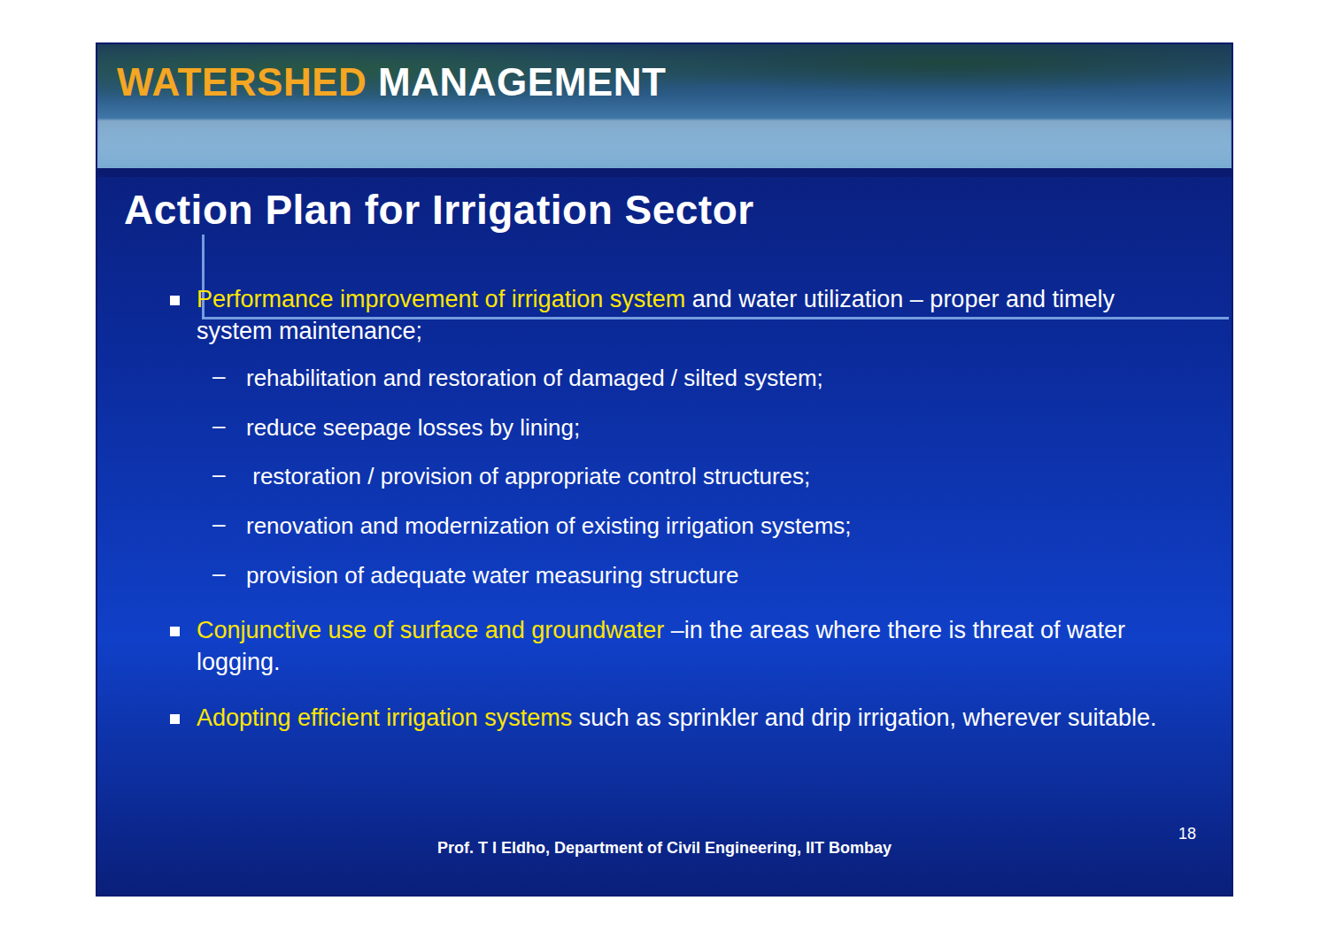WATERSHED MANAGEMENT
Action Plan for Irrigation Sector
Performance improvement of irrigation system and water utilization – proper and timely system maintenance;
rehabilitation and restoration of damaged / silted system;
reduce seepage losses by lining;
restoration / provision of appropriate control structures;
renovation and modernization of existing irrigation systems;
provision of adequate water measuring structure
Conjunctive use of surface and groundwater –in the areas where there is threat of water logging.
Adopting efficient irrigation systems such as sprinkler and drip irrigation, wherever suitable.
Prof. T I Eldho, Department of Civil Engineering, IIT Bombay
18